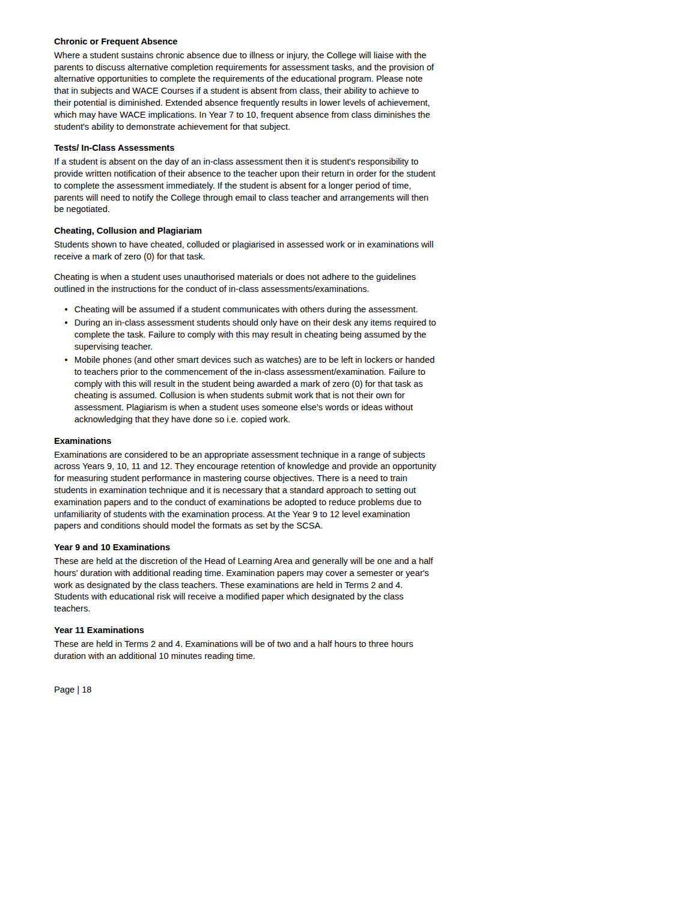Chronic or Frequent Absence
Where a student sustains chronic absence due to illness or injury, the College will liaise with the parents to discuss alternative completion requirements for assessment tasks, and the provision of alternative opportunities to complete the requirements of the educational program. Please note that in subjects and WACE Courses if a student is absent from class, their ability to achieve to their potential is diminished. Extended absence frequently results in lower levels of achievement, which may have WACE implications. In Year 7 to 10, frequent absence from class diminishes the student's ability to demonstrate achievement for that subject.
Tests/ In-Class Assessments
If a student is absent on the day of an in-class assessment then it is student's responsibility to provide written notification of their absence to the teacher upon their return in order for the student to complete the assessment immediately. If the student is absent for a longer period of time, parents will need to notify the College through email to class teacher and arrangements will then be negotiated.
Cheating, Collusion and Plagiariam
Students shown to have cheated, colluded or plagiarised in assessed work or in examinations will receive a mark of zero (0) for that task.
Cheating is when a student uses unauthorised materials or does not adhere to the guidelines outlined in the instructions for the conduct of in-class assessments/examinations.
Cheating will be assumed if a student communicates with others during the assessment.
During an in-class assessment students should only have on their desk any items required to complete the task. Failure to comply with this may result in cheating being assumed by the supervising teacher.
Mobile phones (and other smart devices such as watches) are to be left in lockers or handed to teachers prior to the commencement of the in-class assessment/examination. Failure to comply with this will result in the student being awarded a mark of zero (0) for that task as cheating is assumed. Collusion is when students submit work that is not their own for assessment. Plagiarism is when a student uses someone else's words or ideas without acknowledging that they have done so i.e. copied work.
Examinations
Examinations are considered to be an appropriate assessment technique in a range of subjects across Years 9, 10, 11 and 12. They encourage retention of knowledge and provide an opportunity for measuring student performance in mastering course objectives. There is a need to train students in examination technique and it is necessary that a standard approach to setting out examination papers and to the conduct of examinations be adopted to reduce problems due to unfamiliarity of students with the examination process. At the Year 9 to 12 level examination papers and conditions should model the formats as set by the SCSA.
Year 9 and 10 Examinations
These are held at the discretion of the Head of Learning Area and generally will be one and a half hours' duration with additional reading time. Examination papers may cover a semester or year's work as designated by the class teachers. These examinations are held in Terms 2 and 4. Students with educational risk will receive a modified paper which designated by the class teachers.
Year 11 Examinations
These are held in Terms 2 and 4. Examinations will be of two and a half hours to three hours duration with an additional 10 minutes reading time.
Page | 18